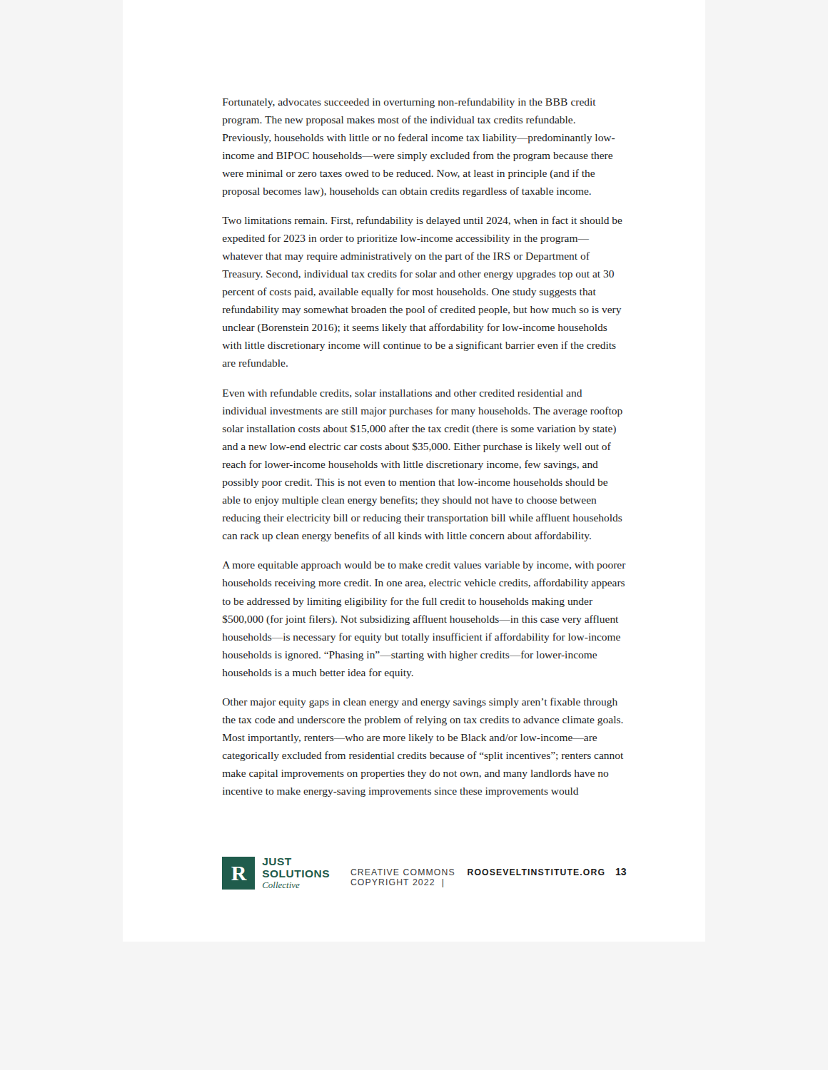Fortunately, advocates succeeded in overturning non-refundability in the BBB credit program. The new proposal makes most of the individual tax credits refundable. Previously, households with little or no federal income tax liability—predominantly low-income and BIPOC households—were simply excluded from the program because there were minimal or zero taxes owed to be reduced. Now, at least in principle (and if the proposal becomes law), households can obtain credits regardless of taxable income.
Two limitations remain. First, refundability is delayed until 2024, when in fact it should be expedited for 2023 in order to prioritize low-income accessibility in the program—whatever that may require administratively on the part of the IRS or Department of Treasury. Second, individual tax credits for solar and other energy upgrades top out at 30 percent of costs paid, available equally for most households. One study suggests that refundability may somewhat broaden the pool of credited people, but how much so is very unclear (Borenstein 2016); it seems likely that affordability for low-income households with little discretionary income will continue to be a significant barrier even if the credits are refundable.
Even with refundable credits, solar installations and other credited residential and individual investments are still major purchases for many households. The average rooftop solar installation costs about $15,000 after the tax credit (there is some variation by state) and a new low-end electric car costs about $35,000. Either purchase is likely well out of reach for lower-income households with little discretionary income, few savings, and possibly poor credit. This is not even to mention that low-income households should be able to enjoy multiple clean energy benefits; they should not have to choose between reducing their electricity bill or reducing their transportation bill while affluent households can rack up clean energy benefits of all kinds with little concern about affordability.
A more equitable approach would be to make credit values variable by income, with poorer households receiving more credit. In one area, electric vehicle credits, affordability appears to be addressed by limiting eligibility for the full credit to households making under $500,000 (for joint filers). Not subsidizing affluent households—in this case very affluent households—is necessary for equity but totally insufficient if affordability for low-income households is ignored. “Phasing in”—starting with higher credits—for lower-income households is a much better idea for equity.
Other major equity gaps in clean energy and energy savings simply aren’t fixable through the tax code and underscore the problem of relying on tax credits to advance climate goals. Most importantly, renters—who are more likely to be Black and/or low-income—are categorically excluded from residential credits because of “split incentives”; renters cannot make capital improvements on properties they do not own, and many landlords have no incentive to make energy-saving improvements since these improvements would
R
JUST
SOLUTIONS
Collective
Creative Commons Copyright 2022 | rooseveltinstitute.org 13